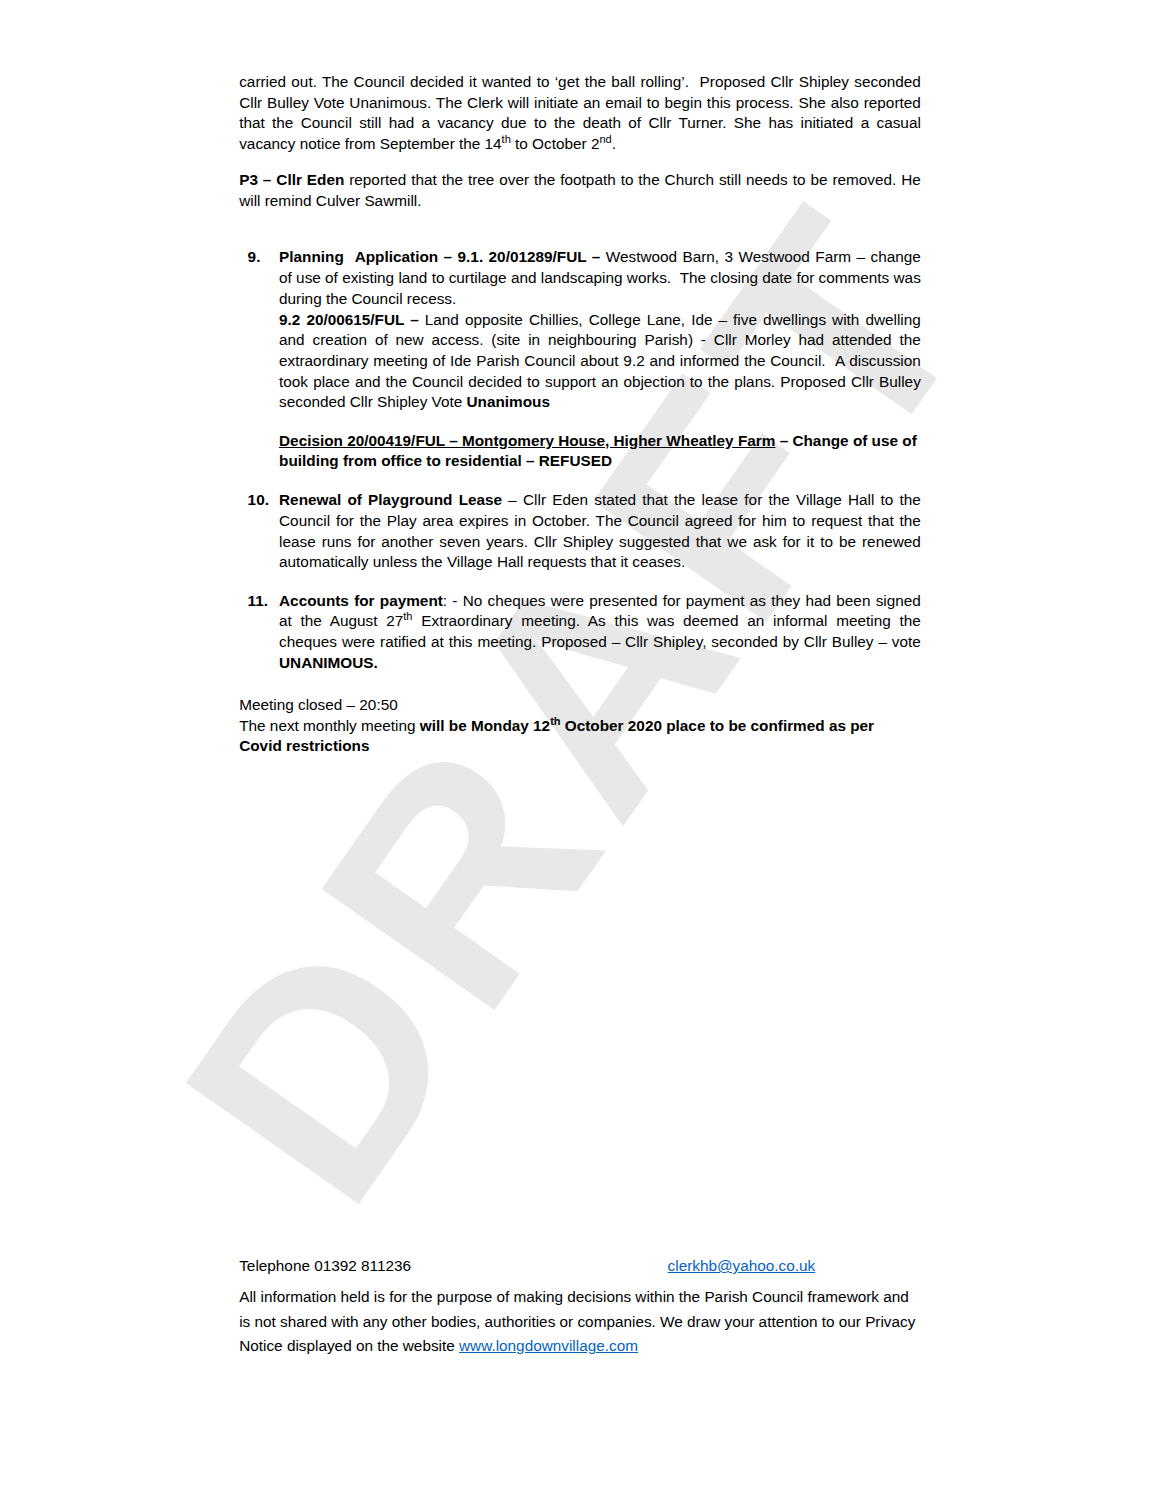DRAFT
carried out. The Council decided it wanted to ‘get the ball rolling’. Proposed Cllr Shipley seconded Cllr Bulley Vote Unanimous. The Clerk will initiate an email to begin this process. She also reported that the Council still had a vacancy due to the death of Cllr Turner. She has initiated a casual vacancy notice from September the 14th to October 2nd.
P3 – Cllr Eden reported that the tree over the footpath to the Church still needs to be removed. He will remind Culver Sawmill.
Planning Application – 9.1. 20/01289/FUL – Westwood Barn, 3 Westwood Farm – change of use of existing land to curtilage and landscaping works. The closing date for comments was during the Council recess.
9.2 20/00615/FUL – Land opposite Chillies, College Lane, Ide – five dwellings with dwelling and creation of new access. (site in neighbouring Parish) - Cllr Morley had attended the extraordinary meeting of Ide Parish Council about 9.2 and informed the Council. A discussion took place and the Council decided to support an objection to the plans. Proposed Cllr Bulley seconded Cllr Shipley Vote Unanimous
Decision 20/00419/FUL – Montgomery House, Higher Wheatley Farm – Change of use of building from office to residential – REFUSED
Renewal of Playground Lease – Cllr Eden stated that the lease for the Village Hall to the Council for the Play area expires in October. The Council agreed for him to request that the lease runs for another seven years. Cllr Shipley suggested that we ask for it to be renewed automatically unless the Village Hall requests that it ceases.
Accounts for payment: - No cheques were presented for payment as they had been signed at the August 27th Extraordinary meeting. As this was deemed an informal meeting the cheques were ratified at this meeting. Proposed – Cllr Shipley, seconded by Cllr Bulley – vote UNANIMOUS.
Meeting closed – 20:50
The next monthly meeting will be Monday 12th October 2020 place to be confirmed as per Covid restrictions
Telephone 01392 811236 clerkhb@yahoo.co.uk
All information held is for the purpose of making decisions within the Parish Council framework and is not shared with any other bodies, authorities or companies. We draw your attention to our Privacy Notice displayed on the website www.longdownvillage.com